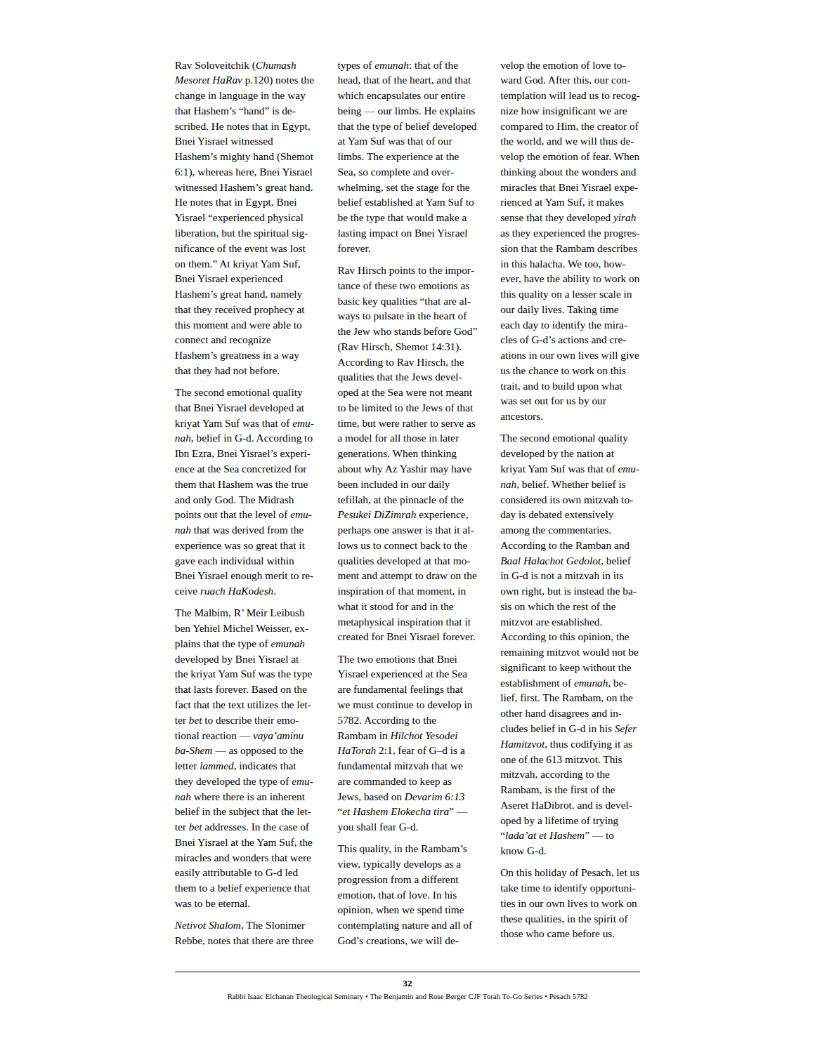Rav Soloveitchik (Chumash Mesoret HaRav p.120) notes the change in language in the way that Hashem’s “hand” is described. He notes that in Egypt, Bnei Yisrael witnessed Hashem’s mighty hand (Shemot 6:1), whereas here, Bnei Yisrael witnessed Hashem’s great hand. He notes that in Egypt, Bnei Yisrael “experienced physical liberation, but the spiritual significance of the event was lost on them.” At kriyat Yam Suf, Bnei Yisrael experienced Hashem’s great hand, namely that they received prophecy at this moment and were able to connect and recognize Hashem’s greatness in a way that they had not before.
The second emotional quality that Bnei Yisrael developed at kriyat Yam Suf was that of emunah, belief in G-d. According to Ibn Ezra, Bnei Yisrael’s experience at the Sea concretized for them that Hashem was the true and only God. The Midrash points out that the level of emunah that was derived from the experience was so great that it gave each individual within Bnei Yisrael enough merit to receive ruach HaKodesh.
The Malbim, R’ Meir Leibush ben Yehiel Michel Weisser, explains that the type of emunah developed by Bnei Yisrael at the kriyat Yam Suf was the type that lasts forever. Based on the fact that the text utilizes the letter bet to describe their emotional reaction — vaya’aminu ba-Shem — as opposed to the letter lammed, indicates that they developed the type of emunah where there is an inherent belief in the subject that the letter bet addresses. In the case of Bnei Yisrael at the Yam Suf, the miracles and wonders that were easily attributable to G-d led them to a belief experience that was to be eternal.
Netivot Shalom, The Slonimer Rebbe, notes that there are three types of emunah: that of the head, that of the heart, and that which encapsulates our entire being — our limbs. He explains that the type of belief developed at Yam Suf was that of our limbs. The experience at the Sea, so complete and overwhelming, set the stage for the belief established at Yam Suf to be the type that would make a lasting impact on Bnei Yisrael forever.
Rav Hirsch points to the importance of these two emotions as basic key qualities “that are always to pulsate in the heart of the Jew who stands before God” (Rav Hirsch, Shemot 14:31). According to Rav Hirsch, the qualities that the Jews developed at the Sea were not meant to be limited to the Jews of that time, but were rather to serve as a model for all those in later generations. When thinking about why Az Yashir may have been included in our daily tefillah, at the pinnacle of the Pesukei DiZimrah experience, perhaps one answer is that it allows us to connect back to the qualities developed at that moment and attempt to draw on the inspiration of that moment, in what it stood for and in the metaphysical inspiration that it created for Bnei Yisrael forever.
The two emotions that Bnei Yisrael experienced at the Sea are fundamental feelings that we must continue to develop in 5782. According to the Rambam in Hilchot Yesodei HaTorah 2:1, fear of G–d is a fundamental mitzvah that we are commanded to keep as Jews, based on Devarim 6:13 “et Hashem Elokecha tira” — you shall fear G-d.
This quality, in the Rambam’s view, typically develops as a progression from a different emotion, that of love. In his opinion, when we spend time contemplating nature and all of God’s creations, we will develop the emotion of love toward God. After this, our contemplation will lead us to recognize how insignificant we are compared to Him, the creator of the world, and we will thus develop the emotion of fear. When thinking about the wonders and miracles that Bnei Yisrael experienced at Yam Suf, it makes sense that they developed yirah as they experienced the progression that the Rambam describes in this halacha. We too, however, have the ability to work on this quality on a lesser scale in our daily lives. Taking time each day to identify the miracles of G-d’s actions and creations in our own lives will give us the chance to work on this trait, and to build upon what was set out for us by our ancestors.
The second emotional quality developed by the nation at kriyat Yam Suf was that of emunah, belief. Whether belief is considered its own mitzvah today is debated extensively among the commentaries. According to the Ramban and Baal Halachot Gedolot, belief in G-d is not a mitzvah in its own right, but is instead the basis on which the rest of the mitzvot are established. According to this opinion, the remaining mitzvot would not be significant to keep without the establishment of emunah, belief, first. The Rambam, on the other hand disagrees and includes belief in G-d in his Sefer Hamitzvot, thus codifying it as one of the 613 mitzvot. This mitzvah, according to the Rambam, is the first of the Aseret HaDibrot. and is developed by a lifetime of trying “lada’at et Hashem” — to know G-d.
On this holiday of Pesach, let us take time to identify opportunities in our own lives to work on these qualities, in the spirit of those who came before us.
32 Rabbi Isaac Elchanan Theological Seminary • The Benjamin and Rose Berger CJF Torah To-Go Series • Pesach 5782